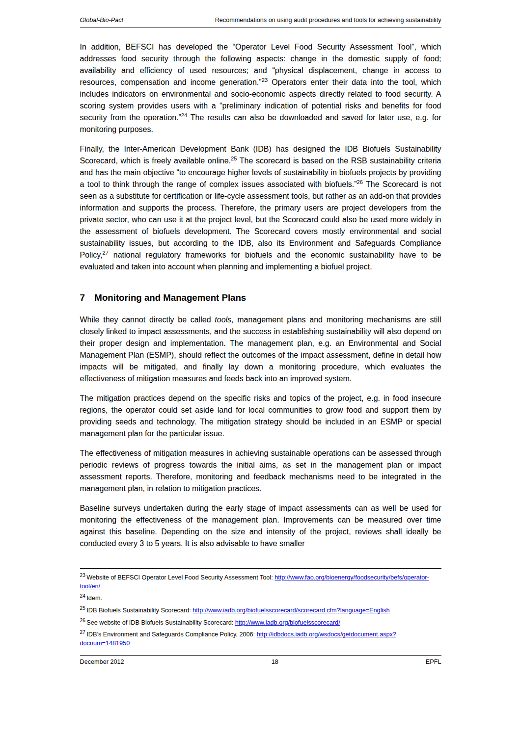Global-Bio-Pact Recommendations on using audit procedures and tools for achieving sustainability
In addition, BEFSCI has developed the “Operator Level Food Security Assessment Tool”, which addresses food security through the following aspects: change in the domestic supply of food; availability and efficiency of used resources; and “physical displacement, change in access to resources, compensation and income generation.”23 Operators enter their data into the tool, which includes indicators on environmental and socio-economic aspects directly related to food security. A scoring system provides users with a “preliminary indication of potential risks and benefits for food security from the operation.”24 The results can also be downloaded and saved for later use, e.g. for monitoring purposes.
Finally, the Inter-American Development Bank (IDB) has designed the IDB Biofuels Sustainability Scorecard, which is freely available online.25 The scorecard is based on the RSB sustainability criteria and has the main objective “to encourage higher levels of sustainability in biofuels projects by providing a tool to think through the range of complex issues associated with biofuels.”26 The Scorecard is not seen as a substitute for certification or life-cycle assessment tools, but rather as an add-on that provides information and supports the process. Therefore, the primary users are project developers from the private sector, who can use it at the project level, but the Scorecard could also be used more widely in the assessment of biofuels development. The Scorecard covers mostly environmental and social sustainability issues, but according to the IDB, also its Environment and Safeguards Compliance Policy,27 national regulatory frameworks for biofuels and the economic sustainability have to be evaluated and taken into account when planning and implementing a biofuel project.
7 Monitoring and Management Plans
While they cannot directly be called tools, management plans and monitoring mechanisms are still closely linked to impact assessments, and the success in establishing sustainability will also depend on their proper design and implementation. The management plan, e.g. an Environmental and Social Management Plan (ESMP), should reflect the outcomes of the impact assessment, define in detail how impacts will be mitigated, and finally lay down a monitoring procedure, which evaluates the effectiveness of mitigation measures and feeds back into an improved system.
The mitigation practices depend on the specific risks and topics of the project, e.g. in food insecure regions, the operator could set aside land for local communities to grow food and support them by providing seeds and technology. The mitigation strategy should be included in an ESMP or special management plan for the particular issue.
The effectiveness of mitigation measures in achieving sustainable operations can be assessed through periodic reviews of progress towards the initial aims, as set in the management plan or impact assessment reports. Therefore, monitoring and feedback mechanisms need to be integrated in the management plan, in relation to mitigation practices.
Baseline surveys undertaken during the early stage of impact assessments can as well be used for monitoring the effectiveness of the management plan. Improvements can be measured over time against this baseline. Depending on the size and intensity of the project, reviews shall ideally be conducted every 3 to 5 years. It is also advisable to have smaller
23 Website of BEFSCI Operator Level Food Security Assessment Tool: http://www.fao.org/bioenergy/foodsecurity/befs/operator-tool/en/
24 Idem.
25 IDB Biofuels Sustainability Scorecard: http://www.iadb.org/biofuelsscorecard/scorecard.cfm?language=English
26 See website of IDB Biofuels Sustainability Scorecard: http://www.iadb.org/biofuelsscorecard/
27 IDB’s Environment and Safeguards Compliance Policy, 2006: http://idbdocs.iadb.org/wsdocs/getdocument.aspx?docnum=1481950
December 2012 18 EPFL